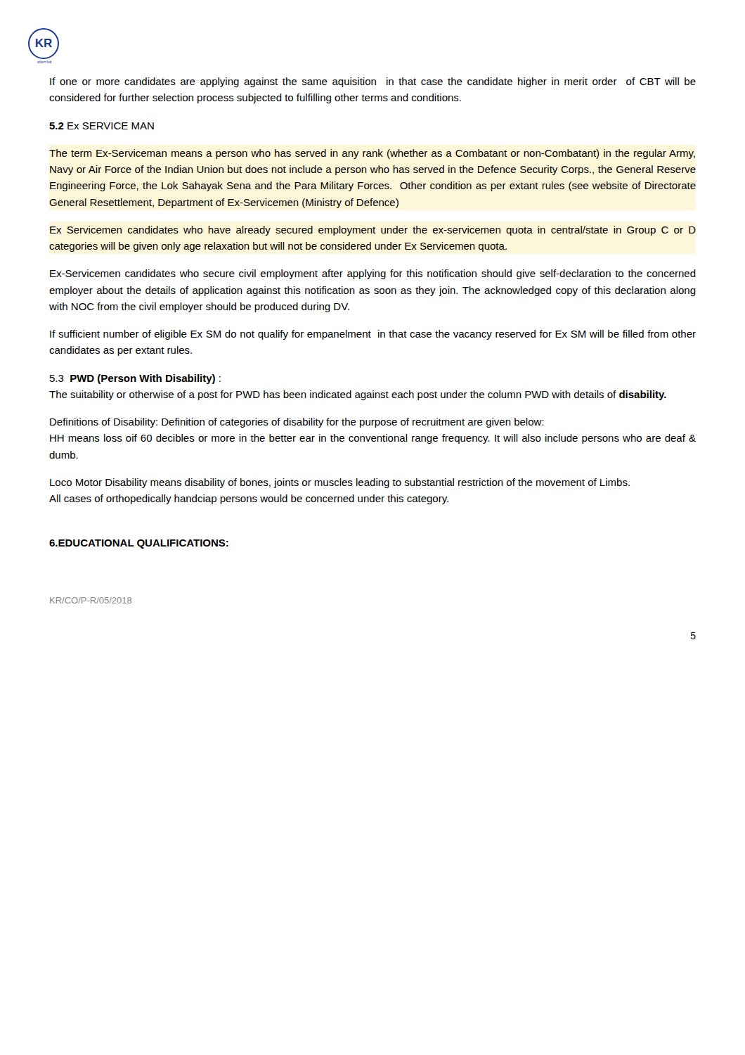KR
कोंकण रेलवे
If one or more candidates are applying against the same aquisition in that case the candidate higher in merit order of CBT will be considered for further selection process subjected to fulfilling other terms and conditions.
5.2 Ex SERVICE MAN
The term Ex-Serviceman means a person who has served in any rank (whether as a Combatant or non-Combatant) in the regular Army, Navy or Air Force of the Indian Union but does not include a person who has served in the Defence Security Corps., the General Reserve Engineering Force, the Lok Sahayak Sena and the Para Military Forces. Other condition as per extant rules (see website of Directorate General Resettlement, Department of Ex-Servicemen (Ministry of Defence)
Ex Servicemen candidates who have already secured employment under the ex-servicemen quota in central/state in Group C or D categories will be given only age relaxation but will not be considered under Ex Servicemen quota.
Ex-Servicemen candidates who secure civil employment after applying for this notification should give self-declaration to the concerned employer about the details of application against this notification as soon as they join. The acknowledged copy of this declaration along with NOC from the civil employer should be produced during DV.
If sufficient number of eligible Ex SM do not qualify for empanelment in that case the vacancy reserved for Ex SM will be filled from other candidates as per extant rules.
5.3 PWD (Person With Disability) :
The suitability or otherwise of a post for PWD has been indicated against each post under the column PWD with details of disability.
Definitions of Disability: Definition of categories of disability for the purpose of recruitment are given below:
HH means loss oif 60 decibles or more in the better ear in the conventional range frequency. It will also include persons who are deaf & dumb.
Loco Motor Disability means disability of bones, joints or muscles leading to substantial restriction of the movement of Limbs.
All cases of orthopedically handciap persons would be concerned under this category.
6.EDUCATIONAL QUALIFICATIONS:
KR/CO/P-R/05/2018
5